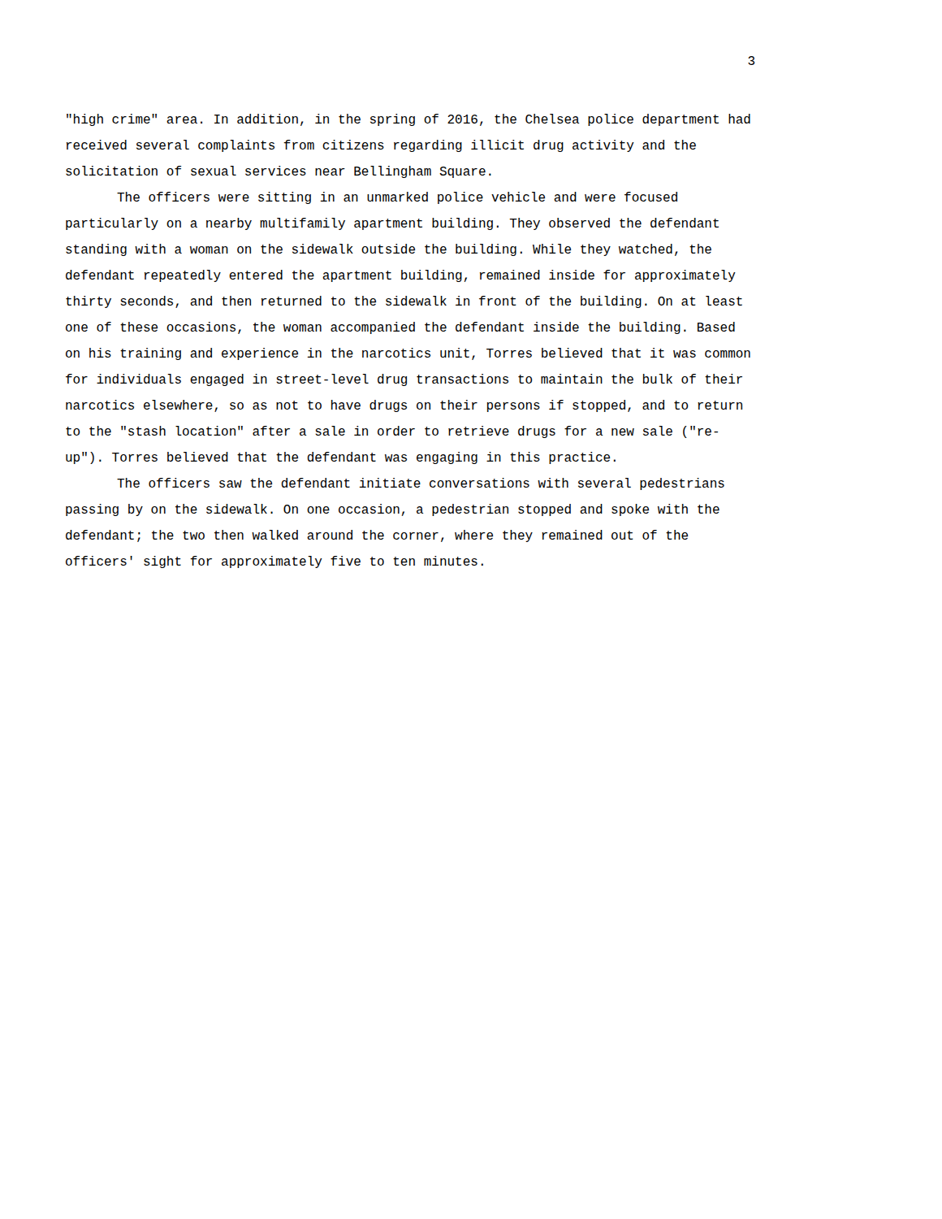3
"high crime" area. In addition, in the spring of 2016, the Chelsea police department had received several complaints from citizens regarding illicit drug activity and the solicitation of sexual services near Bellingham Square.
The officers were sitting in an unmarked police vehicle and were focused particularly on a nearby multifamily apartment building. They observed the defendant standing with a woman on the sidewalk outside the building. While they watched, the defendant repeatedly entered the apartment building, remained inside for approximately thirty seconds, and then returned to the sidewalk in front of the building. On at least one of these occasions, the woman accompanied the defendant inside the building. Based on his training and experience in the narcotics unit, Torres believed that it was common for individuals engaged in street-level drug transactions to maintain the bulk of their narcotics elsewhere, so as not to have drugs on their persons if stopped, and to return to the "stash location" after a sale in order to retrieve drugs for a new sale ("re-up"). Torres believed that the defendant was engaging in this practice.
The officers saw the defendant initiate conversations with several pedestrians passing by on the sidewalk. On one occasion, a pedestrian stopped and spoke with the defendant; the two then walked around the corner, where they remained out of the officers' sight for approximately five to ten minutes.